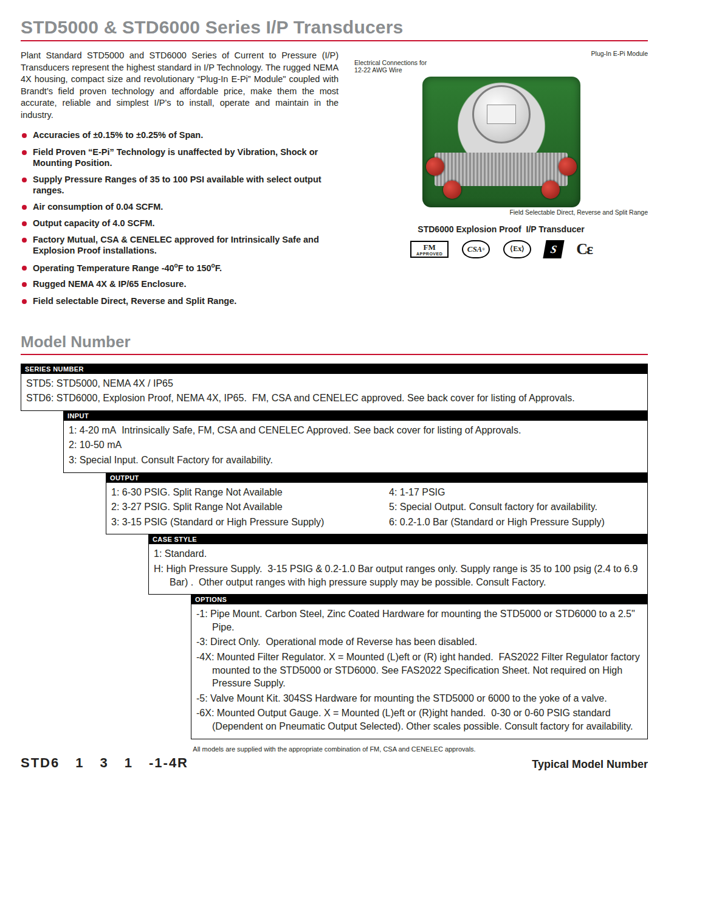STD5000 & STD6000 Series I/P Transducers
Plant Standard STD5000 and STD6000 Series of Current to Pressure (I/P) Transducers represent the highest standard in I/P Technology. The rugged NEMA 4X housing, compact size and revolutionary “Plug-In E-Pi” Module" coupled with Brandt’s field proven technology and affordable price, make them the most accurate, reliable and simplest I/P’s to install, operate and maintain in the industry.
Accuracies of ±0.15% to ±0.25% of Span.
Field Proven “E-Pi” Technology is unaffected by Vibration, Shock or Mounting Position.
Supply Pressure Ranges of 35 to 100 PSI available with select output ranges.
Air consumption of 0.04 SCFM.
Output capacity of 4.0 SCFM.
Factory Mutual, CSA & CENELEC approved for Intrinsically Safe and Explosion Proof installations.
Operating Temperature Range -40oF to 150oF.
Rugged NEMA 4X & IP/65 Enclosure.
Field selectable Direct, Reverse and Split Range.
Plug-In E-Pi Module
Electrical Connections for
12-22 AWG Wire
Field Selectable Direct, Reverse and Split Range
STD6000 Explosion Proof I/P Transducer
FMAPPROVED
CSA®
⟨Ex⟩
S
Cε
Model Number
SERIES NUMBER
STD5: STD5000, NEMA 4X / IP65
STD6: STD6000, Explosion Proof, NEMA 4X, IP65. FM, CSA and CENELEC approved. See back cover for listing of Approvals.
INPUT
1: 4-20 mA Intrinsically Safe, FM, CSA and CENELEC Approved. See back cover for listing of Approvals.
2: 10-50 mA
3: Special Input. Consult Factory for availability.
OUTPUT
1: 6-30 PSIG. Split Range Not Available
2: 3-27 PSIG. Split Range Not Available
3: 3-15 PSIG (Standard or High Pressure Supply)
4: 1-17 PSIG
5: Special Output. Consult factory for availability.
6: 0.2-1.0 Bar (Standard or High Pressure Supply)
CASE STYLE
1: Standard.
H: High Pressure Supply. 3-15 PSIG & 0.2-1.0 Bar output ranges only. Supply range is 35 to 100 psig (2.4 to 6.9 Bar) . Other output ranges with high pressure supply may be possible. Consult Factory.
OPTIONS
-1: Pipe Mount. Carbon Steel, Zinc Coated Hardware for mounting the STD5000 or STD6000 to a 2.5" Pipe.
-3: Direct Only. Operational mode of Reverse has been disabled.
-4X: Mounted Filter Regulator. X = Mounted (L)eft or (R) ight handed. FAS2022 Filter Regulator factory mounted to the STD5000 or STD6000. See FAS2022 Specification Sheet. Not required on High Pressure Supply.
-5: Valve Mount Kit. 304SS Hardware for mounting the STD5000 or 6000 to the yoke of a valve.
-6X: Mounted Output Gauge. X = Mounted (L)eft or (R)ight handed. 0-30 or 0-60 PSIG standard (Dependent on Pneumatic Output Selected). Other scales possible. Consult factory for availability.
All models are supplied with the appropriate combination of FM, CSA and CENELEC approvals.
STD6131-1-4R
Typical Model Number